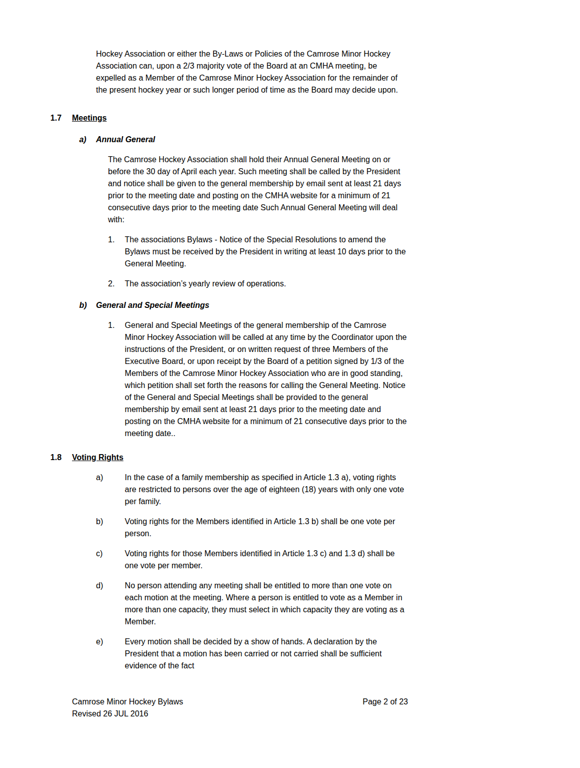Hockey Association or either the By-Laws or Policies of the Camrose Minor Hockey Association can, upon a 2/3 majority vote of the Board at an CMHA meeting, be expelled as a Member of the Camrose Minor Hockey Association for the remainder of the present hockey year or such longer period of time as the Board may decide upon.
1.7 Meetings
a) Annual General
The Camrose Hockey Association shall hold their Annual General Meeting on or before the 30 day of April each year. Such meeting shall be called by the President and notice shall be given to the general membership by email sent at least 21 days prior to the meeting date and posting on the CMHA website for a minimum of 21 consecutive days prior to the meeting date Such Annual General Meeting will deal with:
The associations Bylaws - Notice of the Special Resolutions to amend the Bylaws must be received by the President in writing at least 10 days prior to the General Meeting.
The association’s yearly review of operations.
b) General and Special Meetings
General and Special Meetings of the general membership of the Camrose Minor Hockey Association will be called at any time by the Coordinator upon the instructions of the President, or on written request of three Members of the Executive Board, or upon receipt by the Board of a petition signed by 1/3 of the Members of the Camrose Minor Hockey Association who are in good standing, which petition shall set forth the reasons for calling the General Meeting. Notice of the General and Special Meetings shall be provided to the general membership by email sent at least 21 days prior to the meeting date and posting on the CMHA website for a minimum of 21 consecutive days prior to the meeting date..
1.8 Voting Rights
In the case of a family membership as specified in Article 1.3 a), voting rights are restricted to persons over the age of eighteen (18) years with only one vote per family.
Voting rights for the Members identified in Article 1.3 b) shall be one vote per person.
Voting rights for those Members identified in Article 1.3 c) and 1.3 d) shall be one vote per member.
No person attending any meeting shall be entitled to more than one vote on each motion at the meeting. Where a person is entitled to vote as a Member in more than one capacity, they must select in which capacity they are voting as a Member.
Every motion shall be decided by a show of hands. A declaration by the President that a motion has been carried or not carried shall be sufficient evidence of the fact
Camrose Minor Hockey Bylaws
Revised 26 JUL 2016
Page 2 of 23